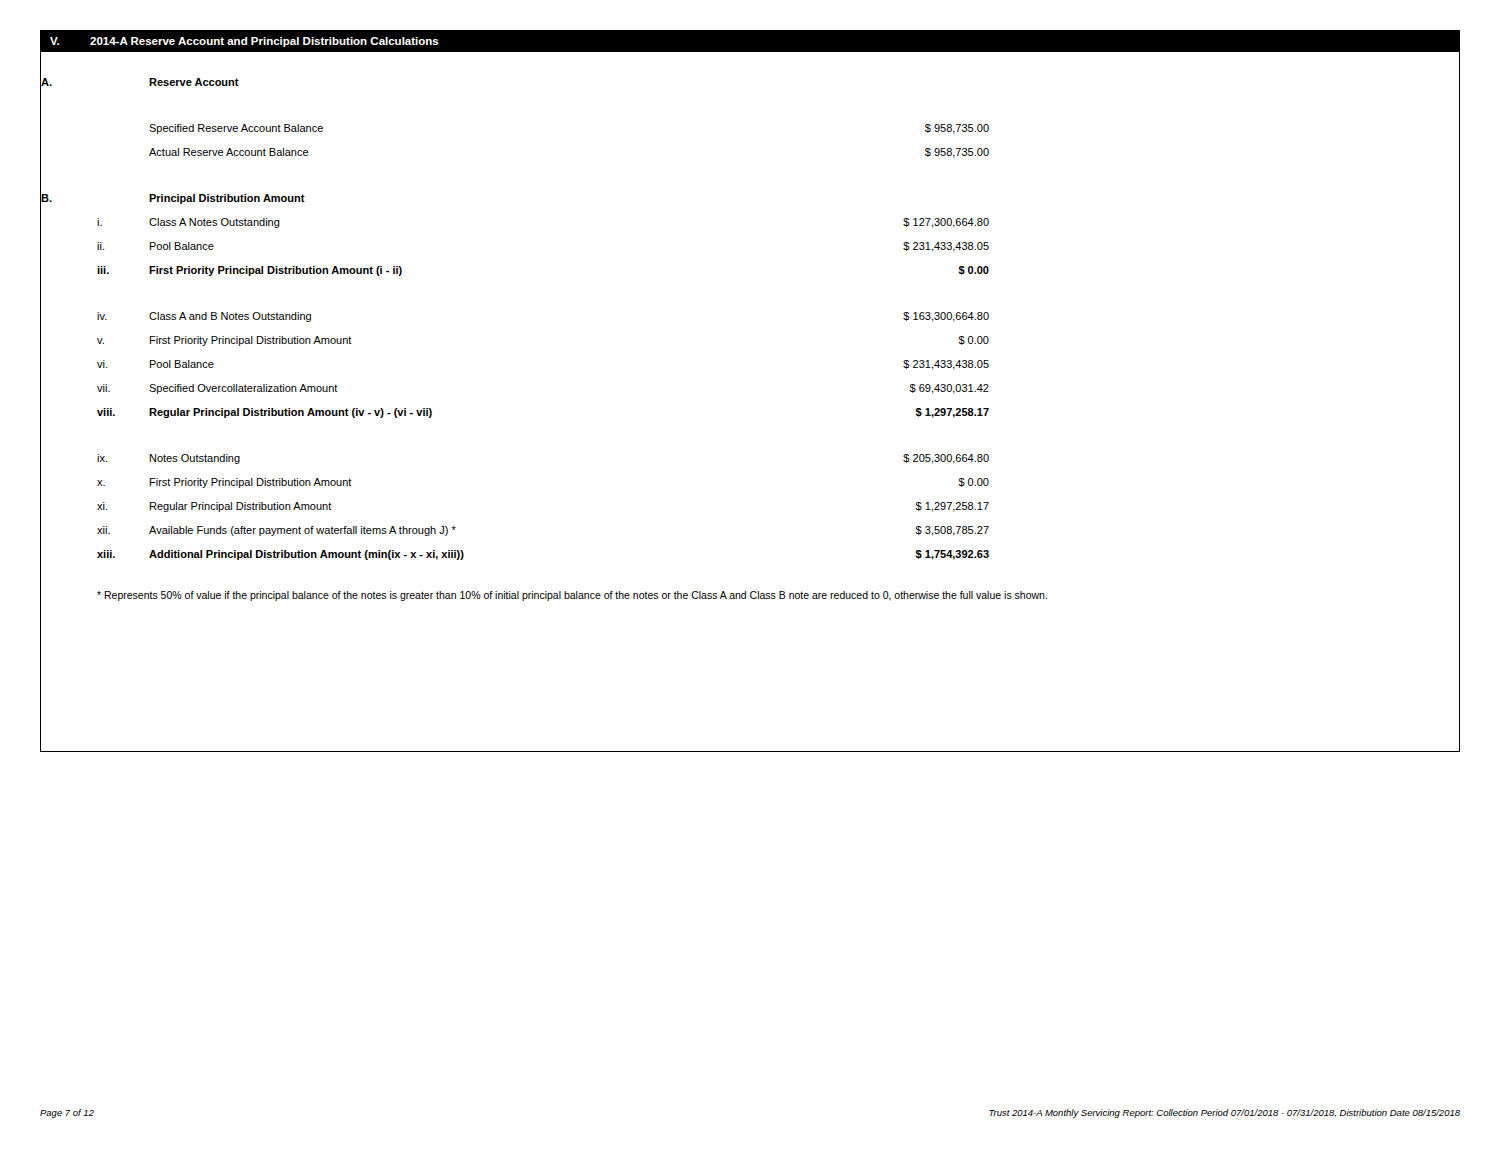V.
2014-A Reserve Account and Principal Distribution Calculations
| A. | Reserve Account |
| | Specified Reserve Account Balance | $ 958,735.00 | |
| | Actual Reserve Account Balance | $ 958,735.00 | |
| B. | Principal Distribution Amount |
| i. | Class A Notes Outstanding | $ 127,300,664.80 | |
| ii. | Pool Balance | $ 231,433,438.05 | |
| iii. | First Priority Principal Distribution Amount (i - ii) | $ 0.00 | |
| iv. | Class A and B Notes Outstanding | $ 163,300,664.80 | |
| v. | First Priority Principal Distribution Amount | $ 0.00 | |
| vi. | Pool Balance | $ 231,433,438.05 | |
| vii. | Specified Overcollateralization Amount | $ 69,430,031.42 | |
| viii. | Regular Principal Distribution Amount (iv - v) - (vi - vii) | $ 1,297,258.17 | |
| ix. | Notes Outstanding | $ 205,300,664.80 | |
| x. | First Priority Principal Distribution Amount | $ 0.00 | |
| xi. | Regular Principal Distribution Amount | $ 1,297,258.17 | |
| xii. | Available Funds (after payment of waterfall items A through J) * | $ 3,508,785.27 | |
| xiii. | Additional Principal Distribution Amount (min(ix - x - xi, xiii)) | $ 1,754,392.63 | |
* Represents 50% of value if the principal balance of the notes is greater than 10% of initial principal balance of the notes or the Class A and Class B note are reduced to 0, otherwise the full value is shown.
Page 7 of 12
Trust 2014-A Monthly Servicing Report: Collection Period 07/01/2018 - 07/31/2018, Distribution Date 08/15/2018